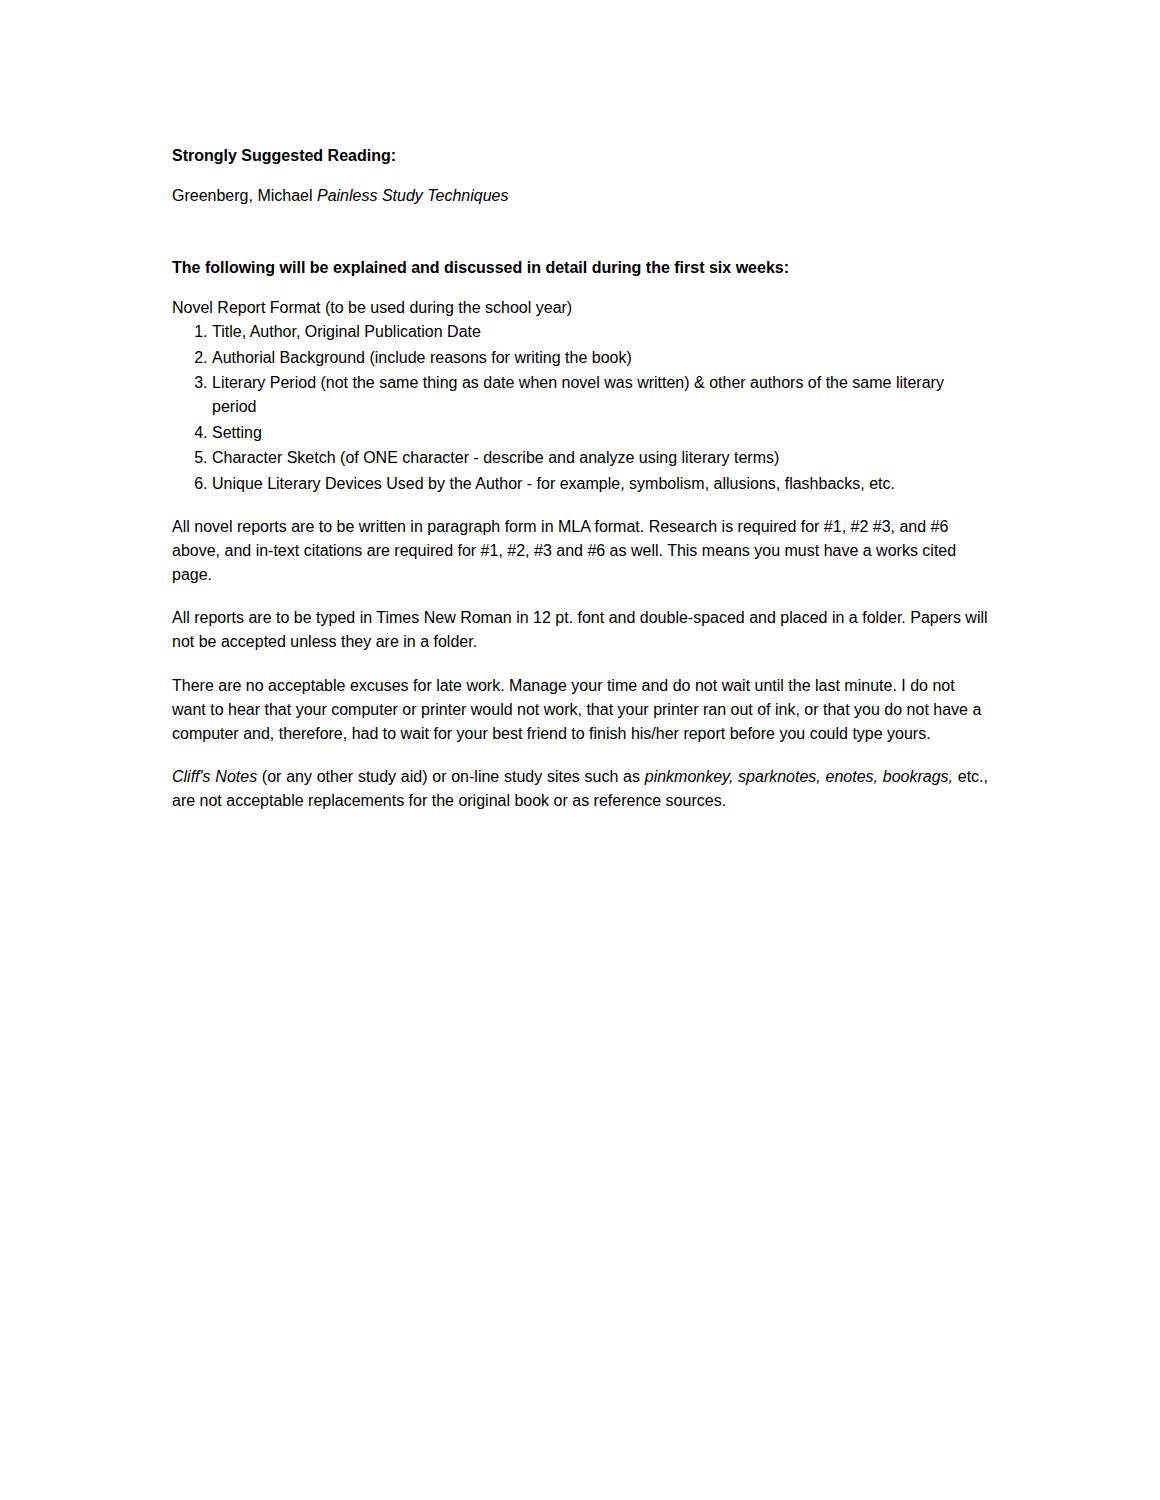Strongly Suggested Reading:
Greenberg, Michael Painless Study Techniques
The following will be explained and discussed in detail during the first six weeks:
Novel Report Format (to be used during the school year)
Title, Author, Original Publication Date
Authorial Background (include reasons for writing the book)
Literary Period (not the same thing as date when novel was written) & other authors of the same literary period
Setting
Character Sketch (of ONE character - describe and analyze using literary terms)
Unique Literary Devices Used by the Author - for example, symbolism, allusions, flashbacks, etc.
All novel reports are to be written in paragraph form in MLA format. Research is required for #1, #2 #3, and #6 above, and in-text citations are required for #1, #2, #3 and #6 as well. This means you must have a works cited page.
All reports are to be typed in Times New Roman in 12 pt. font and double-spaced and placed in a folder. Papers will not be accepted unless they are in a folder.
There are no acceptable excuses for late work. Manage your time and do not wait until the last minute. I do not want to hear that your computer or printer would not work, that your printer ran out of ink, or that you do not have a computer and, therefore, had to wait for your best friend to finish his/her report before you could type yours.
Cliff's Notes (or any other study aid) or on-line study sites such as pinkmonkey, sparknotes, enotes, bookrags, etc., are not acceptable replacements for the original book or as reference sources.